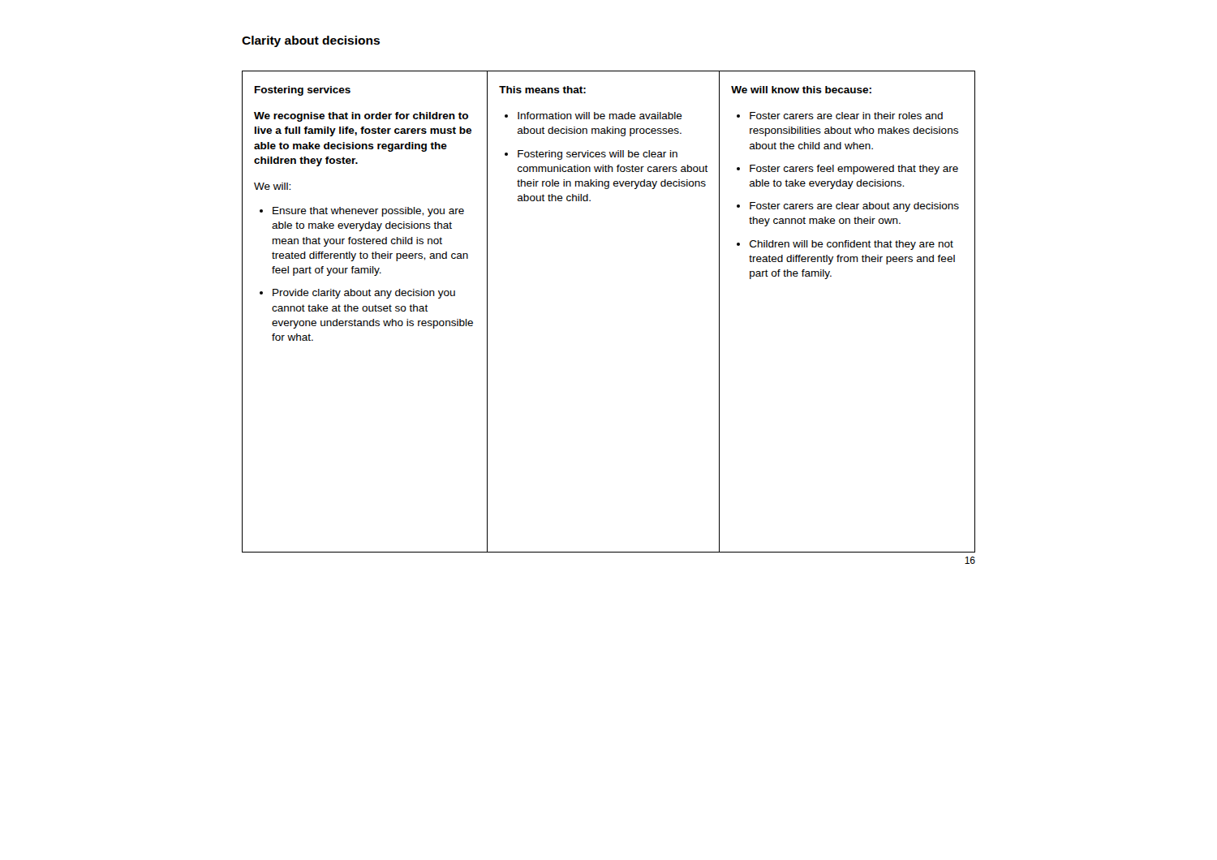Clarity about decisions
| Fostering services We recognise that in order for children to live a full family life, foster carers must be able to make decisions regarding the children they foster. We will: Ensure that whenever possible, you are able to make everyday decisions that mean that your fostered child is not treated differently to their peers, and can feel part of your family. Provide clarity about any decision you cannot take at the outset so that everyone understands who is responsible for what. | This means that: Information will be made available about decision making processes. Fostering services will be clear in communication with foster carers about their role in making everyday decisions about the child. | We will know this because: Foster carers are clear in their roles and responsibilities about who makes decisions about the child and when. Foster carers feel empowered that they are able to take everyday decisions. Foster carers are clear about any decisions they cannot make on their own. Children will be confident that they are not treated differently from their peers and feel part of the family. |
16